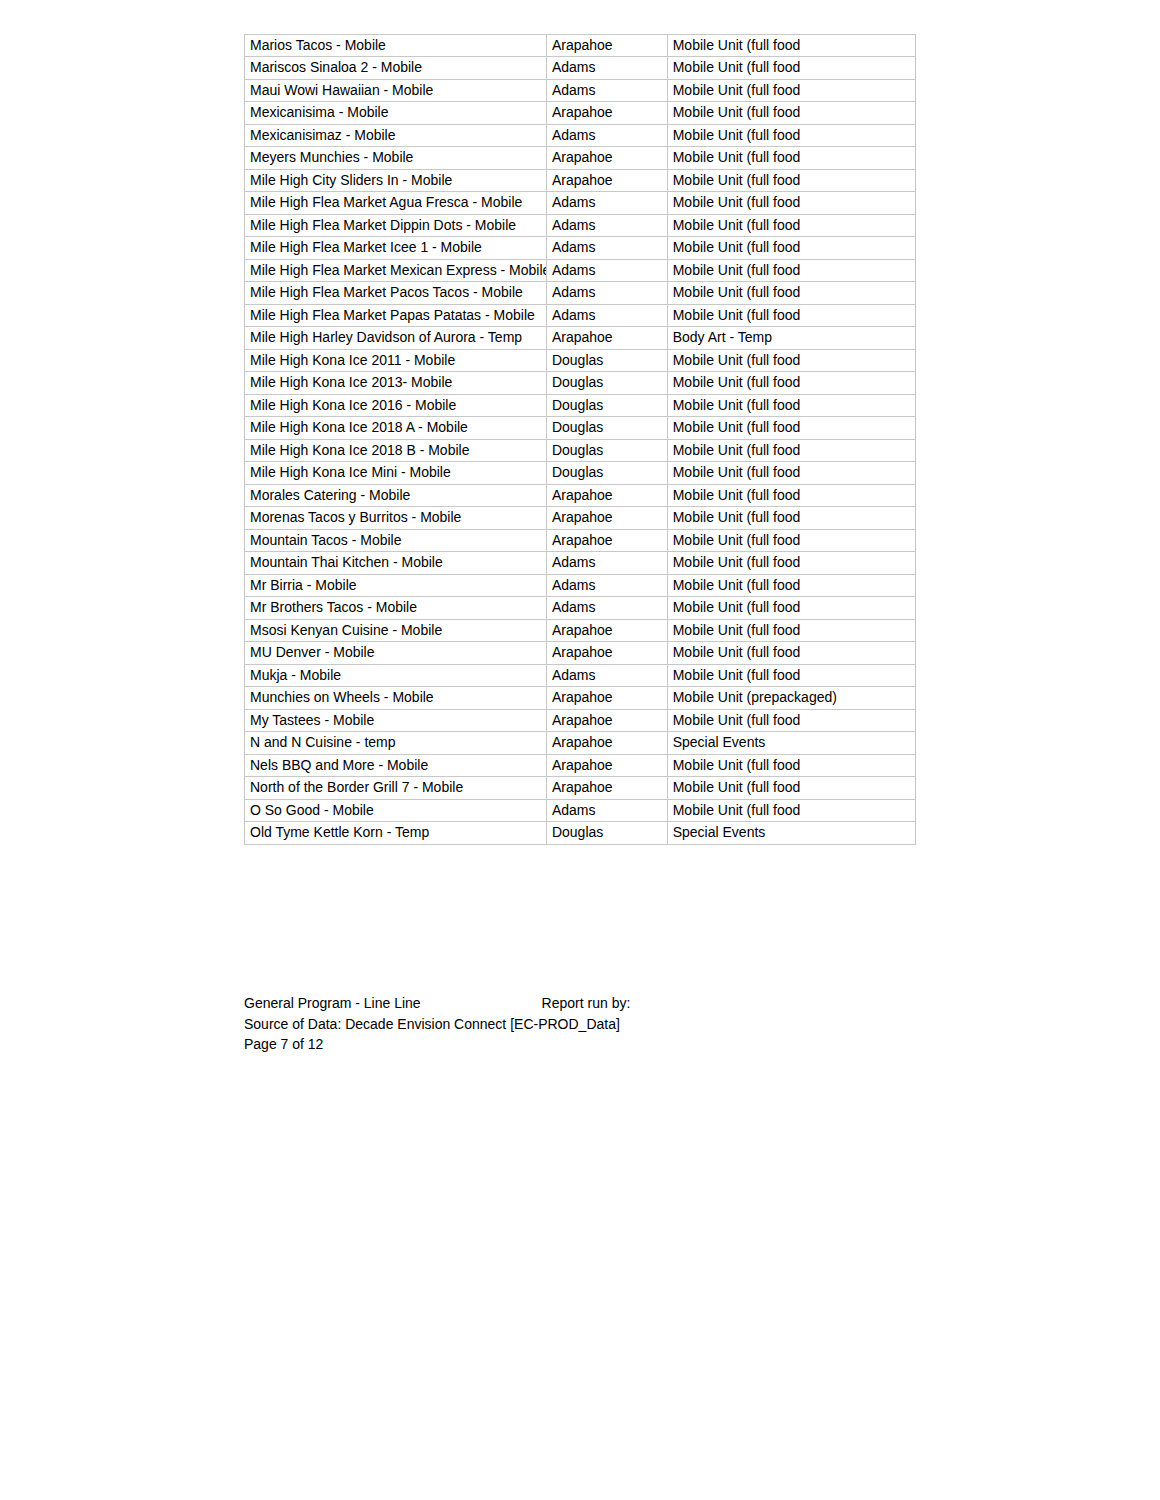| Marios Tacos - Mobile | Arapahoe | Mobile Unit (full food |
| Mariscos Sinaloa 2 - Mobile | Adams | Mobile Unit (full food |
| Maui Wowi Hawaiian - Mobile | Adams | Mobile Unit (full food |
| Mexicanisima - Mobile | Arapahoe | Mobile Unit (full food |
| Mexicanisimaz - Mobile | Adams | Mobile Unit (full food |
| Meyers Munchies - Mobile | Arapahoe | Mobile Unit (full food |
| Mile High City Sliders In - Mobile | Arapahoe | Mobile Unit (full food |
| Mile High Flea Market Agua Fresca - Mobile | Adams | Mobile Unit (full food |
| Mile High Flea Market Dippin Dots - Mobile | Adams | Mobile Unit (full food |
| Mile High Flea Market Icee 1 - Mobile | Adams | Mobile Unit (full food |
| Mile High Flea Market Mexican Express - Mobile | Adams | Mobile Unit (full food |
| Mile High Flea Market Pacos Tacos - Mobile | Adams | Mobile Unit (full food |
| Mile High Flea Market Papas Patatas - Mobile | Adams | Mobile Unit (full food |
| Mile High Harley Davidson of Aurora - Temp | Arapahoe | Body Art - Temp |
| Mile High Kona Ice 2011 - Mobile | Douglas | Mobile Unit (full food |
| Mile High Kona Ice 2013- Mobile | Douglas | Mobile Unit (full food |
| Mile High Kona Ice 2016 - Mobile | Douglas | Mobile Unit (full food |
| Mile High Kona Ice 2018 A - Mobile | Douglas | Mobile Unit (full food |
| Mile High Kona Ice 2018 B - Mobile | Douglas | Mobile Unit (full food |
| Mile High Kona Ice Mini - Mobile | Douglas | Mobile Unit (full food |
| Morales Catering - Mobile | Arapahoe | Mobile Unit (full food |
| Morenas Tacos y Burritos - Mobile | Arapahoe | Mobile Unit (full food |
| Mountain Tacos - Mobile | Arapahoe | Mobile Unit (full food |
| Mountain Thai Kitchen - Mobile | Adams | Mobile Unit (full food |
| Mr Birria - Mobile | Adams | Mobile Unit (full food |
| Mr Brothers Tacos - Mobile | Adams | Mobile Unit (full food |
| Msosi Kenyan Cuisine - Mobile | Arapahoe | Mobile Unit (full food |
| MU Denver - Mobile | Arapahoe | Mobile Unit (full food |
| Mukja - Mobile | Adams | Mobile Unit (full food |
| Munchies on Wheels - Mobile | Arapahoe | Mobile Unit (prepackaged) |
| My Tastees - Mobile | Arapahoe | Mobile Unit (full food |
| N and N Cuisine - temp | Arapahoe | Special Events |
| Nels BBQ and More - Mobile | Arapahoe | Mobile Unit (full food |
| North of the Border Grill 7 - Mobile | Arapahoe | Mobile Unit (full food |
| O So Good - Mobile | Adams | Mobile Unit (full food |
| Old Tyme Kettle Korn - Temp | Douglas | Special Events |
General Program - Line Line Report run by:
Source of Data: Decade Envision Connect [EC-PROD_Data]
Page 7 of 12